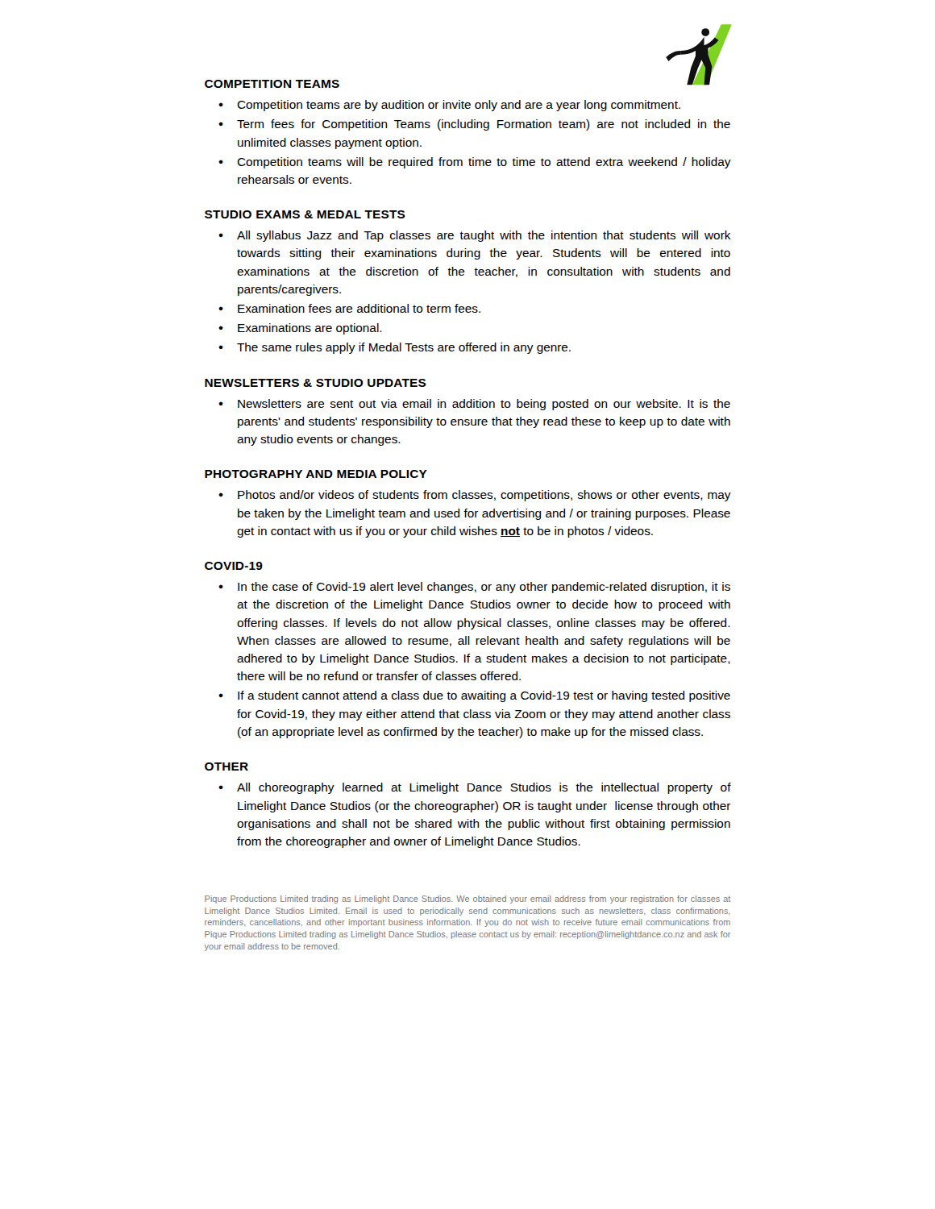Limelight Dance Studios logo
COMPETITION TEAMS
Competition teams are by audition or invite only and are a year long commitment.
Term fees for Competition Teams (including Formation team) are not included in the unlimited classes payment option.
Competition teams will be required from time to time to attend extra weekend / holiday rehearsals or events.
STUDIO EXAMS & MEDAL TESTS
All syllabus Jazz and Tap classes are taught with the intention that students will work towards sitting their examinations during the year. Students will be entered into examinations at the discretion of the teacher, in consultation with students and parents/caregivers.
Examination fees are additional to term fees.
Examinations are optional.
The same rules apply if Medal Tests are offered in any genre.
NEWSLETTERS & STUDIO UPDATES
Newsletters are sent out via email in addition to being posted on our website. It is the parents' and students' responsibility to ensure that they read these to keep up to date with any studio events or changes.
PHOTOGRAPHY AND MEDIA POLICY
Photos and/or videos of students from classes, competitions, shows or other events, may be taken by the Limelight team and used for advertising and / or training purposes. Please get in contact with us if you or your child wishes not to be in photos / videos.
COVID-19
In the case of Covid-19 alert level changes, or any other pandemic-related disruption, it is at the discretion of the Limelight Dance Studios owner to decide how to proceed with offering classes. If levels do not allow physical classes, online classes may be offered. When classes are allowed to resume, all relevant health and safety regulations will be adhered to by Limelight Dance Studios. If a student makes a decision to not participate, there will be no refund or transfer of classes offered.
If a student cannot attend a class due to awaiting a Covid-19 test or having tested positive for Covid-19, they may either attend that class via Zoom or they may attend another class (of an appropriate level as confirmed by the teacher) to make up for the missed class.
OTHER
All choreography learned at Limelight Dance Studios is the intellectual property of Limelight Dance Studios (or the choreographer) OR is taught under license through other organisations and shall not be shared with the public without first obtaining permission from the choreographer and owner of Limelight Dance Studios.
Pique Productions Limited trading as Limelight Dance Studios. We obtained your email address from your registration for classes at Limelight Dance Studios Limited. Email is used to periodically send communications such as newsletters, class confirmations, reminders, cancellations, and other important business information. If you do not wish to receive future email communications from Pique Productions Limited trading as Limelight Dance Studios, please contact us by email: reception@limelightdance.co.nz and ask for your email address to be removed.